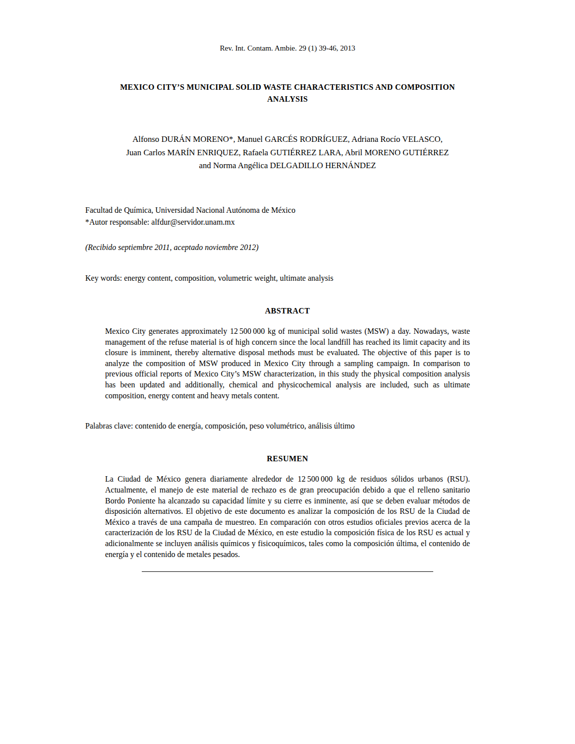Rev. Int. Contam. Ambie. 29 (1) 39-46, 2013
Mexico City’s Municipal Solid Waste Characteristics and Composition Analysis
Alfonso DURÁN MORENO*, Manuel GARCÉS RODRÍGUEZ, Adriana Rocío VELASCO,
Juan Carlos MARÍN ENRIQUEZ, Rafaela GUTIÉRREZ LARA, Abril MORENO GUTIÉRREZ
and Norma Angélica DELGADILLO HERNÁNDEZ
Facultad de Química, Universidad Nacional Autónoma de México
*Autor responsable: alfdur@servidor.unam.mx
(Recibido septiembre 2011, aceptado noviembre 2012)
Key words: energy content, composition, volumetric weight, ultimate analysis
Abstract
Mexico City generates approximately 12 500 000 kg of municipal solid wastes (MSW) a day. Nowadays, waste management of the refuse material is of high concern since the local landfill has reached its limit capacity and its closure is imminent, thereby alternative disposal methods must be evaluated. The objective of this paper is to analyze the composition of MSW produced in Mexico City through a sampling campaign. In comparison to previous official reports of Mexico City’s MSW characterization, in this study the physical composition analysis has been updated and additionally, chemical and physicochemical analysis are included, such as ultimate composition, energy content and heavy metals content.
Palabras clave: contenido de energía, composición, peso volumétrico, análisis último
Resumen
La Ciudad de México genera diariamente alrededor de 12 500 000 kg de residuos sólidos urbanos (RSU). Actualmente, el manejo de este material de rechazo es de gran preocupación debido a que el relleno sanitario Bordo Poniente ha alcanzado su capacidad límite y su cierre es inminente, así que se deben evaluar métodos de disposición alternativos. El objetivo de este documento es analizar la composición de los RSU de la Ciudad de México a través de una campaña de muestreo. En comparación con otros estudios oficiales previos acerca de la caracterización de los RSU de la Ciudad de México, en este estudio la composición física de los RSU es actual y adicionalmente se incluyen análisis químicos y fisicoquímicos, tales como la composición última, el contenido de energía y el contenido de metales pesados.